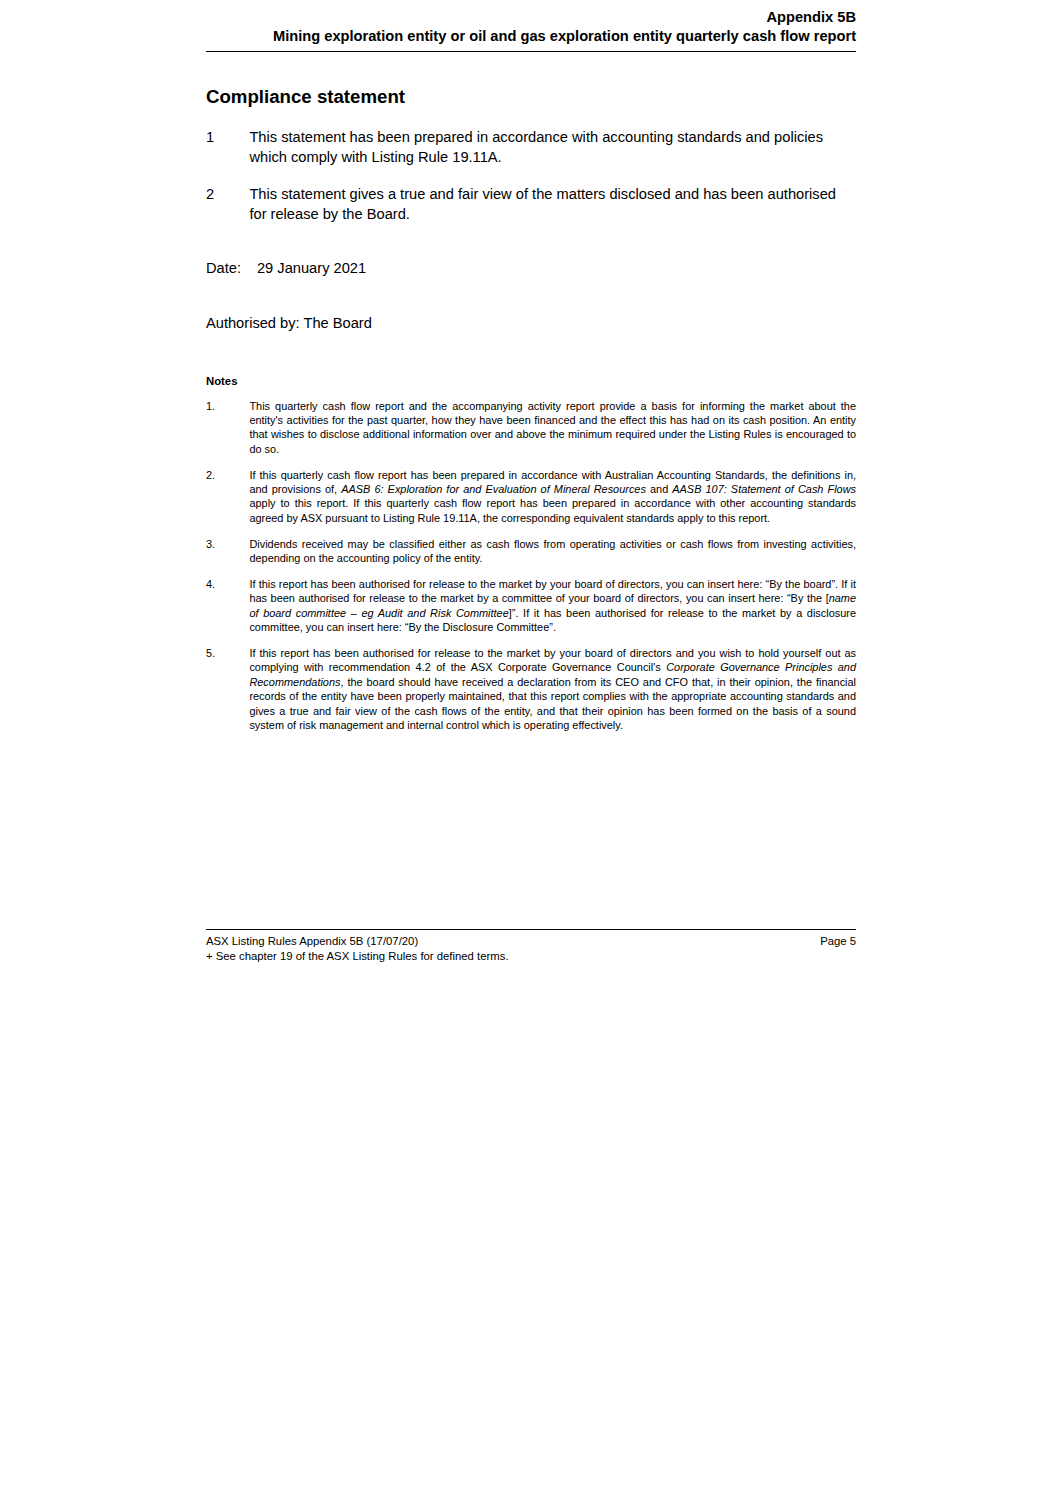Appendix 5B Mining exploration entity or oil and gas exploration entity quarterly cash flow report
Compliance statement
1 This statement has been prepared in accordance with accounting standards and policies which comply with Listing Rule 19.11A.
2 This statement gives a true and fair view of the matters disclosed and has been authorised for release by the Board.
Date: 29 January 2021
Authorised by: The Board
Notes
1. This quarterly cash flow report and the accompanying activity report provide a basis for informing the market about the entity's activities for the past quarter, how they have been financed and the effect this has had on its cash position. An entity that wishes to disclose additional information over and above the minimum required under the Listing Rules is encouraged to do so.
2. If this quarterly cash flow report has been prepared in accordance with Australian Accounting Standards, the definitions in, and provisions of, AASB 6: Exploration for and Evaluation of Mineral Resources and AASB 107: Statement of Cash Flows apply to this report. If this quarterly cash flow report has been prepared in accordance with other accounting standards agreed by ASX pursuant to Listing Rule 19.11A, the corresponding equivalent standards apply to this report.
3. Dividends received may be classified either as cash flows from operating activities or cash flows from investing activities, depending on the accounting policy of the entity.
4. If this report has been authorised for release to the market by your board of directors, you can insert here: “By the board”. If it has been authorised for release to the market by a committee of your board of directors, you can insert here: “By the [name of board committee – eg Audit and Risk Committee]”. If it has been authorised for release to the market by a disclosure committee, you can insert here: “By the Disclosure Committee”.
5. If this report has been authorised for release to the market by your board of directors and you wish to hold yourself out as complying with recommendation 4.2 of the ASX Corporate Governance Council's Corporate Governance Principles and Recommendations, the board should have received a declaration from its CEO and CFO that, in their opinion, the financial records of the entity have been properly maintained, that this report complies with the appropriate accounting standards and gives a true and fair view of the cash flows of the entity, and that their opinion has been formed on the basis of a sound system of risk management and internal control which is operating effectively.
ASX Listing Rules Appendix 5B (17/07/20)
+ See chapter 19 of the ASX Listing Rules for defined terms.
Page 5